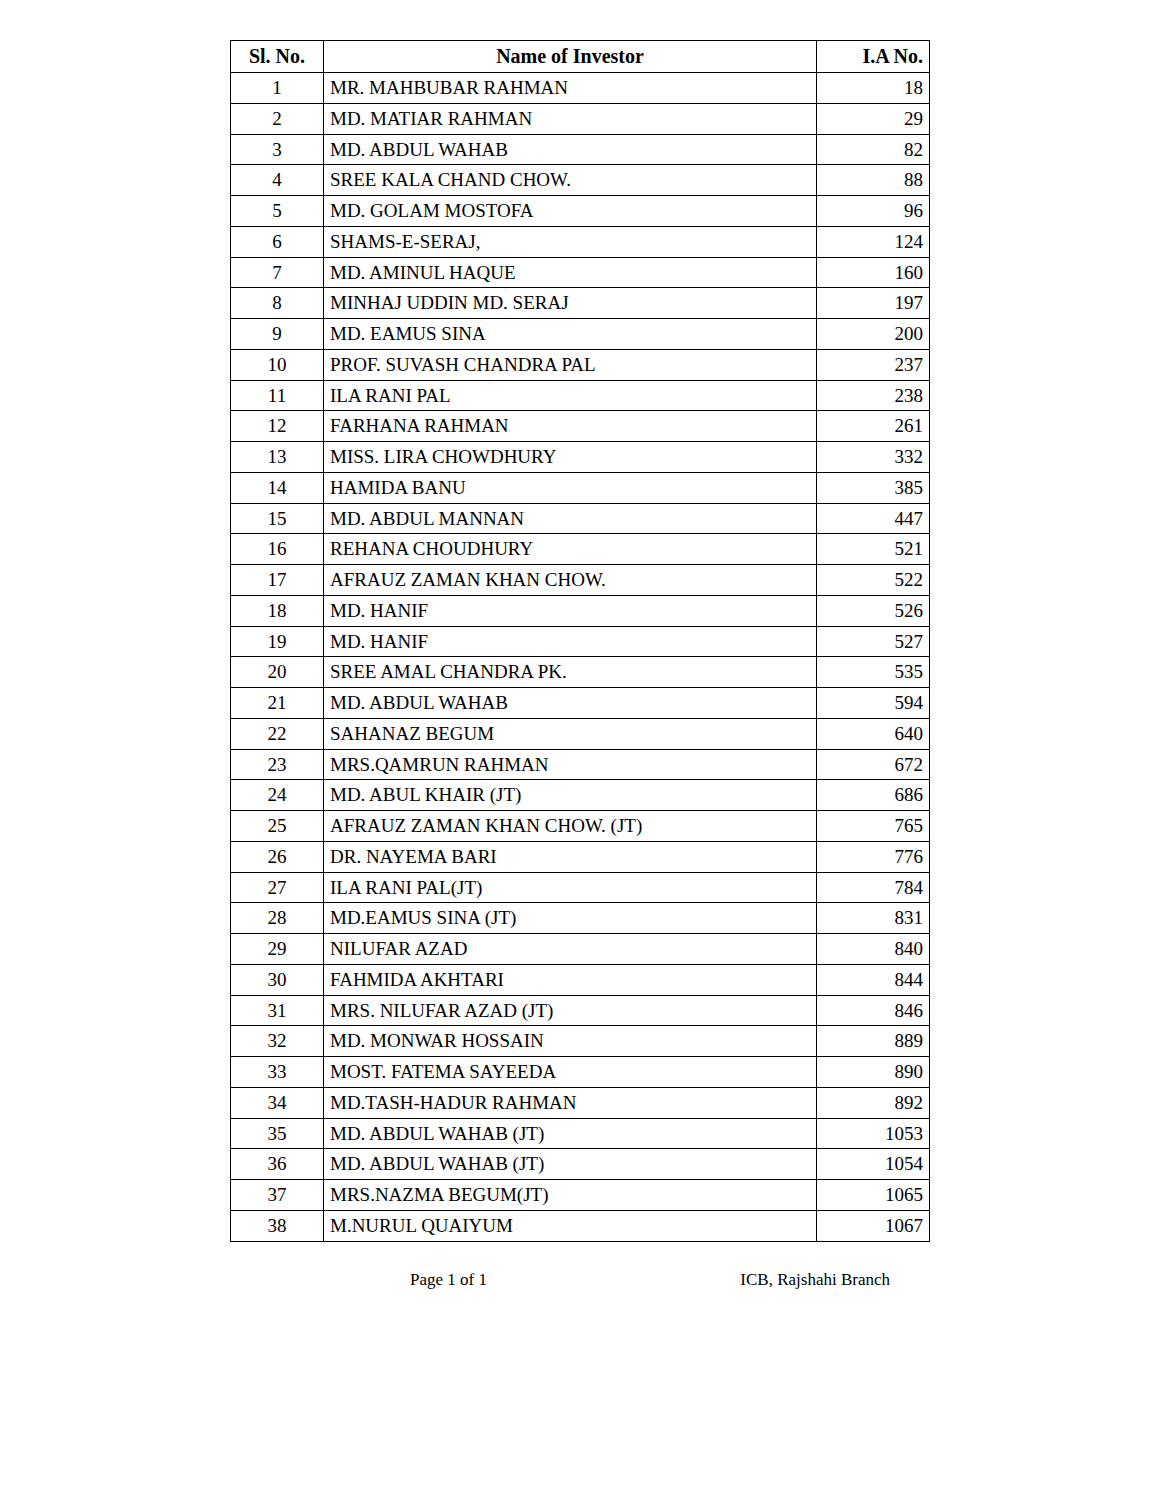| Sl. No. | Name of Investor | I.A No. |
| --- | --- | --- |
| 1 | MR. MAHBUBAR RAHMAN | 18 |
| 2 | MD. MATIAR RAHMAN | 29 |
| 3 | MD. ABDUL WAHAB | 82 |
| 4 | SREE KALA CHAND CHOW. | 88 |
| 5 | MD. GOLAM MOSTOFA | 96 |
| 6 | SHAMS-E-SERAJ, | 124 |
| 7 | MD. AMINUL HAQUE | 160 |
| 8 | MINHAJ UDDIN MD. SERAJ | 197 |
| 9 | MD. EAMUS SINA | 200 |
| 10 | PROF. SUVASH CHANDRA PAL | 237 |
| 11 | ILA RANI PAL | 238 |
| 12 | FARHANA RAHMAN | 261 |
| 13 | MISS. LIRA CHOWDHURY | 332 |
| 14 | HAMIDA BANU | 385 |
| 15 | MD. ABDUL MANNAN | 447 |
| 16 | REHANA CHOUDHURY | 521 |
| 17 | AFRAUZ ZAMAN KHAN CHOW. | 522 |
| 18 | MD. HANIF | 526 |
| 19 | MD. HANIF | 527 |
| 20 | SREE AMAL CHANDRA PK. | 535 |
| 21 | MD. ABDUL WAHAB | 594 |
| 22 | SAHANAZ BEGUM | 640 |
| 23 | MRS.QAMRUN RAHMAN | 672 |
| 24 | MD. ABUL KHAIR (JT) | 686 |
| 25 | AFRAUZ ZAMAN KHAN CHOW. (JT) | 765 |
| 26 | DR. NAYEMA BARI | 776 |
| 27 | ILA RANI PAL(JT) | 784 |
| 28 | MD.EAMUS SINA (JT) | 831 |
| 29 | NILUFAR AZAD | 840 |
| 30 | FAHMIDA AKHTARI | 844 |
| 31 | MRS. NILUFAR AZAD (JT) | 846 |
| 32 | MD. MONWAR HOSSAIN | 889 |
| 33 | MOST. FATEMA SAYEEDA | 890 |
| 34 | MD.TASH-HADUR RAHMAN | 892 |
| 35 | MD. ABDUL WAHAB (JT) | 1053 |
| 36 | MD. ABDUL WAHAB (JT) | 1054 |
| 37 | MRS.NAZMA BEGUM(JT) | 1065 |
| 38 | M.NURUL QUAIYUM | 1067 |
Page 1 of 1 ICB, Rajshahi Branch